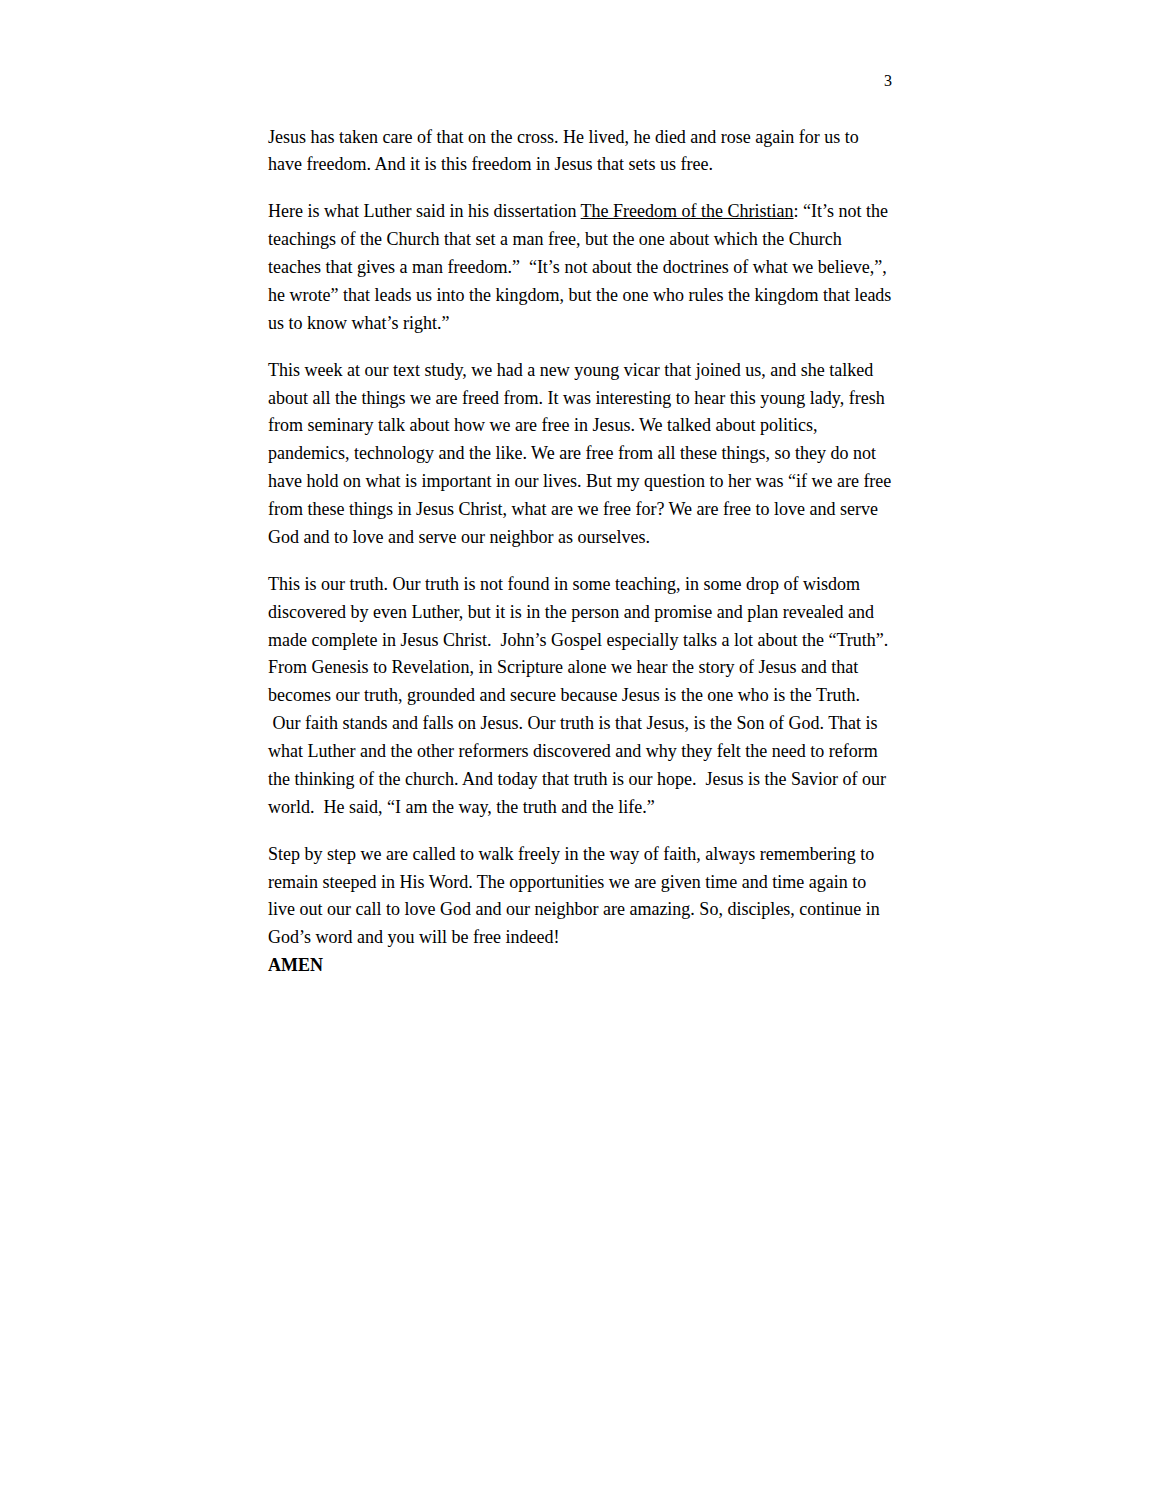3
Jesus has taken care of that on the cross. He lived, he died and rose again for us to have freedom. And it is this freedom in Jesus that sets us free.
Here is what Luther said in his dissertation The Freedom of the Christian: “It’s not the teachings of the Church that set a man free, but the one about which the Church teaches that gives a man freedom.” “It’s not about the doctrines of what we believe,”, he wrote” that leads us into the kingdom, but the one who rules the kingdom that leads us to know what’s right.”
This week at our text study, we had a new young vicar that joined us, and she talked about all the things we are freed from. It was interesting to hear this young lady, fresh from seminary talk about how we are free in Jesus. We talked about politics, pandemics, technology and the like. We are free from all these things, so they do not have hold on what is important in our lives. But my question to her was “if we are free from these things in Jesus Christ, what are we free for? We are free to love and serve God and to love and serve our neighbor as ourselves.
This is our truth. Our truth is not found in some teaching, in some drop of wisdom discovered by even Luther, but it is in the person and promise and plan revealed and made complete in Jesus Christ. John’s Gospel especially talks a lot about the “Truth”. From Genesis to Revelation, in Scripture alone we hear the story of Jesus and that becomes our truth, grounded and secure because Jesus is the one who is the Truth. Our faith stands and falls on Jesus. Our truth is that Jesus, is the Son of God. That is what Luther and the other reformers discovered and why they felt the need to reform the thinking of the church. And today that truth is our hope. Jesus is the Savior of our world. He said, “I am the way, the truth and the life.”
Step by step we are called to walk freely in the way of faith, always remembering to remain steeped in His Word. The opportunities we are given time and time again to live out our call to love God and our neighbor are amazing. So, disciples, continue in God’s word and you will be free indeed!
AMEN